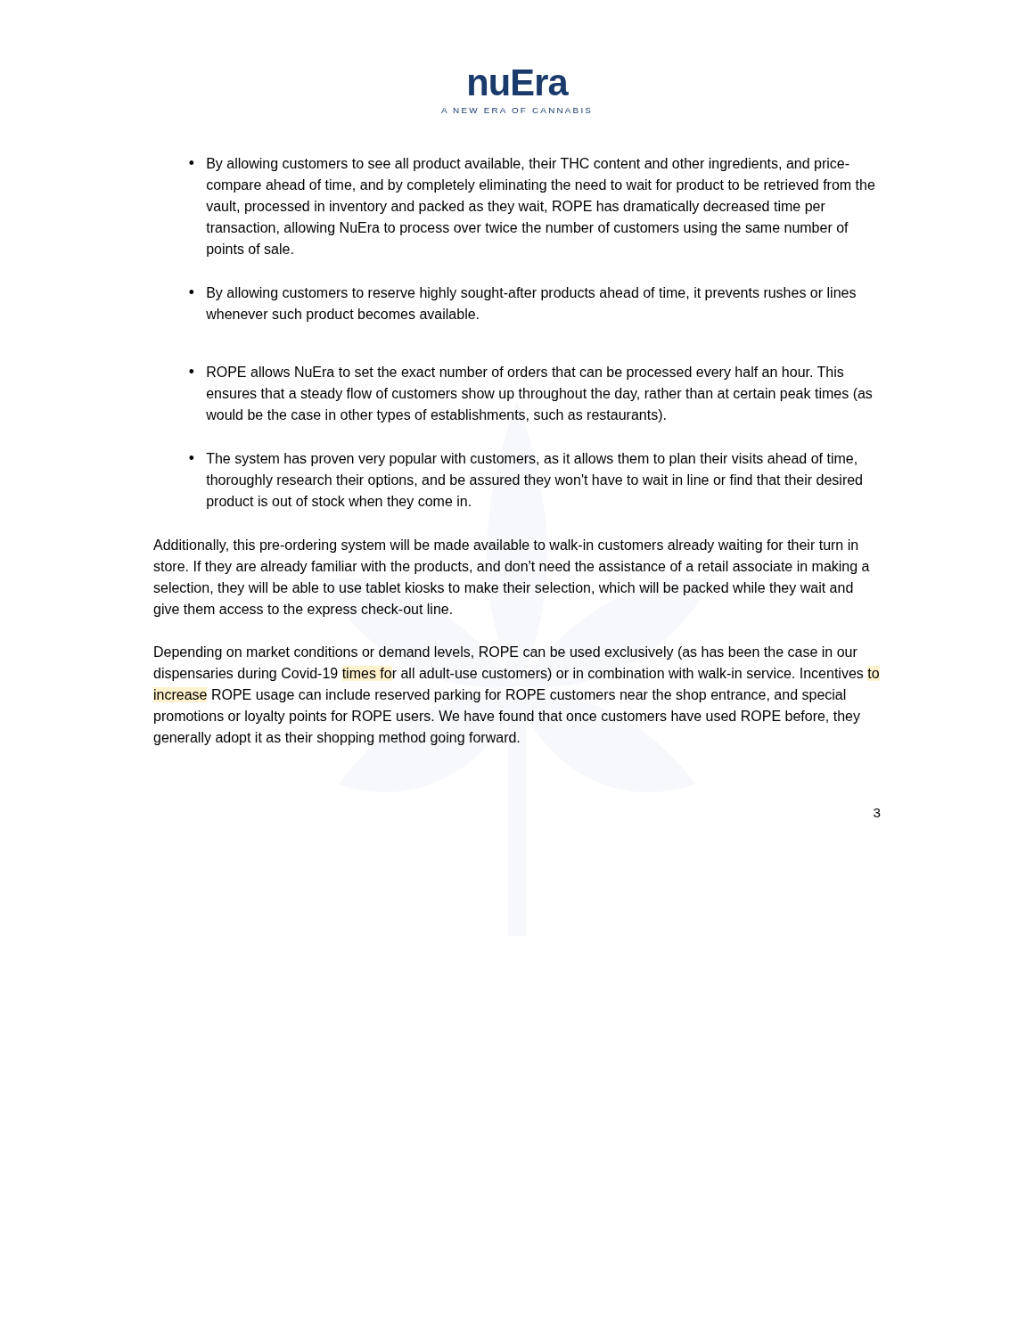nuEra
A NEW ERA OF CANNABIS
By allowing customers to see all product available, their THC content and other ingredients, and price-compare ahead of time, and by completely eliminating the need to wait for product to be retrieved from the vault, processed in inventory and packed as they wait, ROPE has dramatically decreased time per transaction, allowing NuEra to process over twice the number of customers using the same number of points of sale.
By allowing customers to reserve highly sought-after products ahead of time, it prevents rushes or lines whenever such product becomes available.
ROPE allows NuEra to set the exact number of orders that can be processed every half an hour. This ensures that a steady flow of customers show up throughout the day, rather than at certain peak times (as would be the case in other types of establishments, such as restaurants).
The system has proven very popular with customers, as it allows them to plan their visits ahead of time, thoroughly research their options, and be assured they won't have to wait in line or find that their desired product is out of stock when they come in.
Additionally, this pre-ordering system will be made available to walk-in customers already waiting for their turn in store. If they are already familiar with the products, and don't need the assistance of a retail associate in making a selection, they will be able to use tablet kiosks to make their selection, which will be packed while they wait and give them access to the express check-out line.
Depending on market conditions or demand levels, ROPE can be used exclusively (as has been the case in our dispensaries during Covid-19 times for all adult-use customers) or in combination with walk-in service. Incentives to increase ROPE usage can include reserved parking for ROPE customers near the shop entrance, and special promotions or loyalty points for ROPE users. We have found that once customers have used ROPE before, they generally adopt it as their shopping method going forward.
3